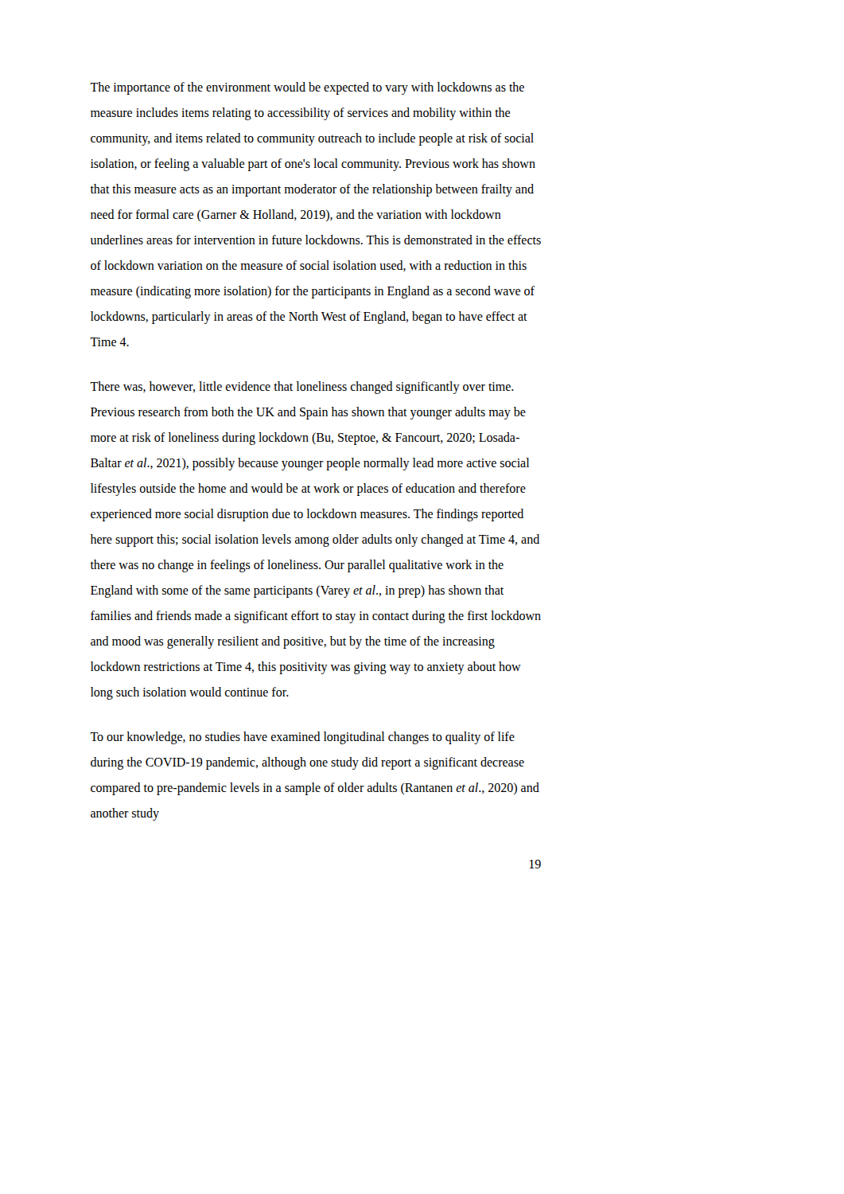The importance of the environment would be expected to vary with lockdowns as the measure includes items relating to accessibility of services and mobility within the community, and items related to community outreach to include people at risk of social isolation, or feeling a valuable part of one's local community. Previous work has shown that this measure acts as an important moderator of the relationship between frailty and need for formal care (Garner & Holland, 2019), and the variation with lockdown underlines areas for intervention in future lockdowns. This is demonstrated in the effects of lockdown variation on the measure of social isolation used, with a reduction in this measure (indicating more isolation) for the participants in England as a second wave of lockdowns, particularly in areas of the North West of England, began to have effect at Time 4.
There was, however, little evidence that loneliness changed significantly over time. Previous research from both the UK and Spain has shown that younger adults may be more at risk of loneliness during lockdown (Bu, Steptoe, & Fancourt, 2020; Losada-Baltar et al., 2021), possibly because younger people normally lead more active social lifestyles outside the home and would be at work or places of education and therefore experienced more social disruption due to lockdown measures. The findings reported here support this; social isolation levels among older adults only changed at Time 4, and there was no change in feelings of loneliness. Our parallel qualitative work in the England with some of the same participants (Varey et al., in prep) has shown that families and friends made a significant effort to stay in contact during the first lockdown and mood was generally resilient and positive, but by the time of the increasing lockdown restrictions at Time 4, this positivity was giving way to anxiety about how long such isolation would continue for.
To our knowledge, no studies have examined longitudinal changes to quality of life during the COVID-19 pandemic, although one study did report a significant decrease compared to pre-pandemic levels in a sample of older adults (Rantanen et al., 2020) and another study
19